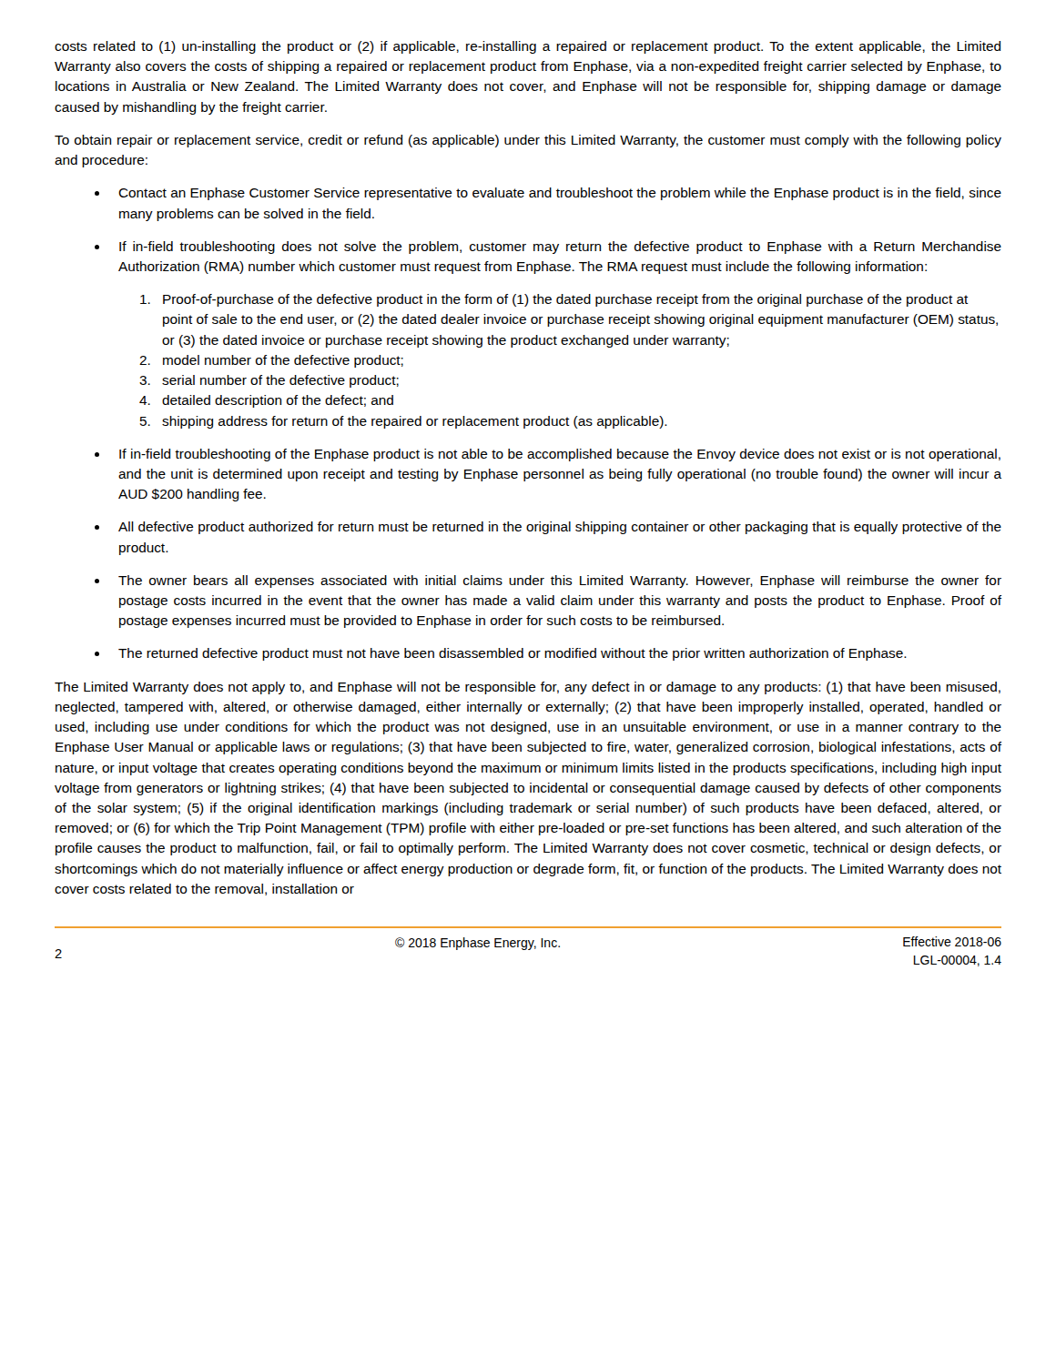costs related to (1) un-installing the product or (2) if applicable, re-installing a repaired or replacement product. To the extent applicable, the Limited Warranty also covers the costs of shipping a repaired or replacement product from Enphase, via a non-expedited freight carrier selected by Enphase, to locations in Australia or New Zealand. The Limited Warranty does not cover, and Enphase will not be responsible for, shipping damage or damage caused by mishandling by the freight carrier.
To obtain repair or replacement service, credit or refund (as applicable) under this Limited Warranty, the customer must comply with the following policy and procedure:
Contact an Enphase Customer Service representative to evaluate and troubleshoot the problem while the Enphase product is in the field, since many problems can be solved in the field.
If in-field troubleshooting does not solve the problem, customer may return the defective product to Enphase with a Return Merchandise Authorization (RMA) number which customer must request from Enphase. The RMA request must include the following information:
Proof-of-purchase of the defective product in the form of (1) the dated purchase receipt from the original purchase of the product at point of sale to the end user, or (2) the dated dealer invoice or purchase receipt showing original equipment manufacturer (OEM) status, or (3) the dated invoice or purchase receipt showing the product exchanged under warranty;
model number of the defective product;
serial number of the defective product;
detailed description of the defect; and
shipping address for return of the repaired or replacement product (as applicable).
If in-field troubleshooting of the Enphase product is not able to be accomplished because the Envoy device does not exist or is not operational, and the unit is determined upon receipt and testing by Enphase personnel as being fully operational (no trouble found) the owner will incur a AUD $200 handling fee.
All defective product authorized for return must be returned in the original shipping container or other packaging that is equally protective of the product.
The owner bears all expenses associated with initial claims under this Limited Warranty. However, Enphase will reimburse the owner for postage costs incurred in the event that the owner has made a valid claim under this warranty and posts the product to Enphase. Proof of postage expenses incurred must be provided to Enphase in order for such costs to be reimbursed.
The returned defective product must not have been disassembled or modified without the prior written authorization of Enphase.
The Limited Warranty does not apply to, and Enphase will not be responsible for, any defect in or damage to any products: (1) that have been misused, neglected, tampered with, altered, or otherwise damaged, either internally or externally; (2) that have been improperly installed, operated, handled or used, including use under conditions for which the product was not designed, use in an unsuitable environment, or use in a manner contrary to the Enphase User Manual or applicable laws or regulations; (3) that have been subjected to fire, water, generalized corrosion, biological infestations, acts of nature, or input voltage that creates operating conditions beyond the maximum or minimum limits listed in the products specifications, including high input voltage from generators or lightning strikes; (4) that have been subjected to incidental or consequential damage caused by defects of other components of the solar system; (5) if the original identification markings (including trademark or serial number) of such products have been defaced, altered, or removed; or (6) for which the Trip Point Management (TPM) profile with either pre-loaded or pre-set functions has been altered, and such alteration of the profile causes the product to malfunction, fail, or fail to optimally perform. The Limited Warranty does not cover cosmetic, technical or design defects, or shortcomings which do not materially influence or affect energy production or degrade form, fit, or function of the products. The Limited Warranty does not cover costs related to the removal, installation or
2
© 2018 Enphase Energy, Inc.
Effective 2018-06
LGL-00004, 1.4